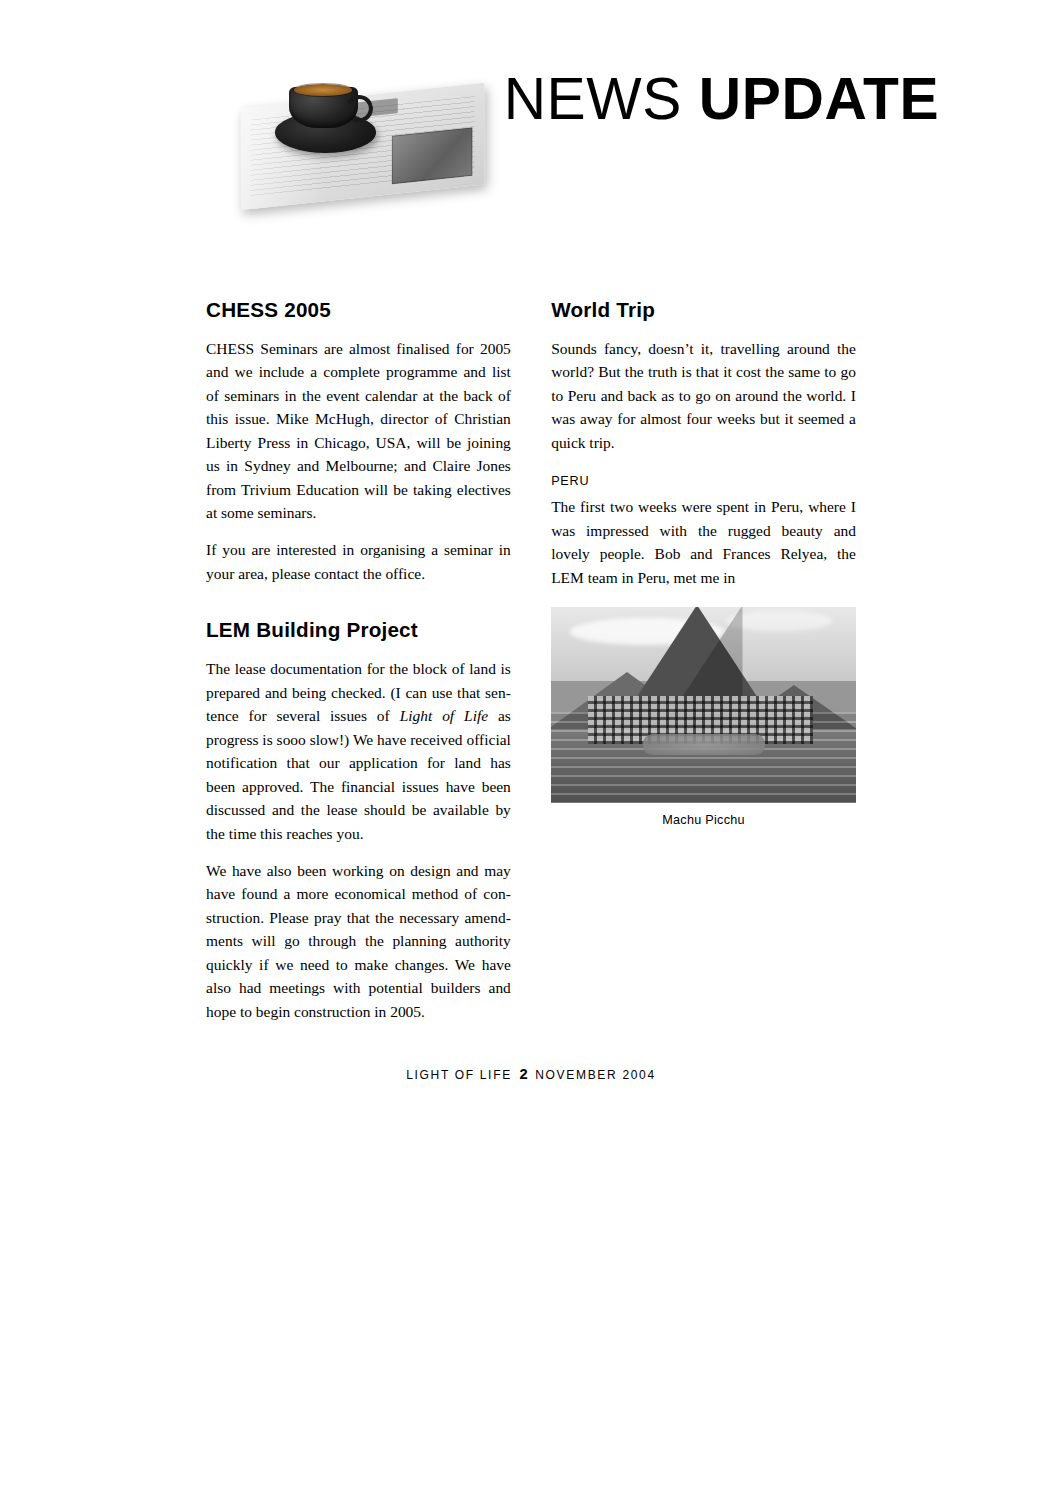NEWS UPDATE
CHESS 2005
CHESS Seminars are almost finalised for 2005 and we include a complete programme and list of seminars in the event calendar at the back of this issue. Mike McHugh, director of Christian Liberty Press in Chicago, USA, will be joining us in Sydney and Melbourne; and Claire Jones from Trivium Education will be taking electives at some seminars.
If you are interested in organising a seminar in your area, please contact the office.
LEM Building Project
The lease documentation for the block of land is prepared and being checked. (I can use that sentence for several issues of Light of Life as progress is sooo slow!) We have received official notification that our application for land has been approved. The financial issues have been discussed and the lease should be available by the time this reaches you.
We have also been working on design and may have found a more economical method of construction. Please pray that the necessary amendments will go through the planning authority quickly if we need to make changes. We have also had meetings with potential builders and hope to begin construction in 2005.
World Trip
Sounds fancy, doesn’t it, travelling around the world? But the truth is that it cost the same to go to Peru and back as to go on around the world. I was away for almost four weeks but it seemed a quick trip.
Peru
The first two weeks were spent in Peru, where I was impressed with the rugged beauty and lovely people. Bob and Frances Relyea, the LEM team in Peru, met me in
Machu Picchu
LIGHT OF LIFE 2 NOVEMBER 2004